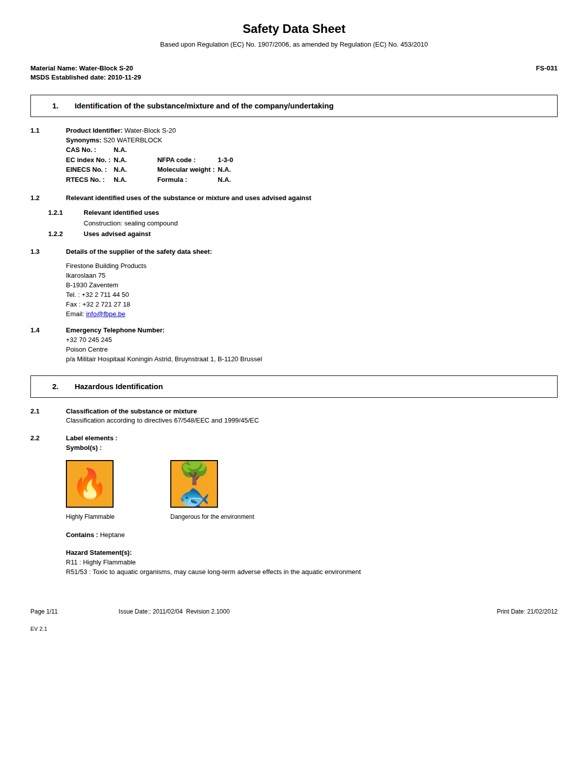Safety Data Sheet
Based upon Regulation (EC) No. 1907/2006, as amended by Regulation (EC) No. 453/2010
Material Name: Water-Block S-20
MSDS Established date: 2010-11-29
FS-031
1. Identification of the substance/mixture and of the company/undertaking
1.1
Product Identifier: Water-Block S-20
Synonyms: S20 WATERBLOCK
| CAS No. : | N.A. | | |
| EC index No. : | N.A. | NFPA code : | 1-3-0 |
| EINECS No. : | N.A. | Molecular weight : | N.A. |
| RTECS No. : | N.A. | Formula : | N.A. |
1.2
Relevant identified uses of the substance or mixture and uses advised against
1.2.1
Relevant identified uses
Construction: sealing compound
1.2.2
Uses advised against
1.3
Details of the supplier of the safety data sheet:
Firestone Building Products
Ikaroslaan 75
B-1930 Zaventem
Tel. : +32 2 711 44 50
Fax : +32 2 721 27 18
Email: info@fbpe.be
1.4
Emergency Telephone Number:
+32 70 245 245
Poison Centre
p/a Militair Hospitaal Koningin Astrid, Bruynstraat 1, B-1120 Brussel
2. Hazardous Identification
2.1
Classification of the substance or mixture
Classification according to directives 67/548/EEC and 1999/45/EC
2.2
Label elements :
Symbol(s) :
🔥
Highly Flammable
🌳🐟
Dangerous for the environment
Contains : Heptane
Hazard Statement(s):
R11 : Highly Flammable
R51/53 : Toxic to aquatic organisms, may cause long-term adverse effects in the aquatic environment
Page 1/11
Issue Date:: 2011/02/04 Revision 2.1000
Print Date: 21/02/2012
EV 2.1